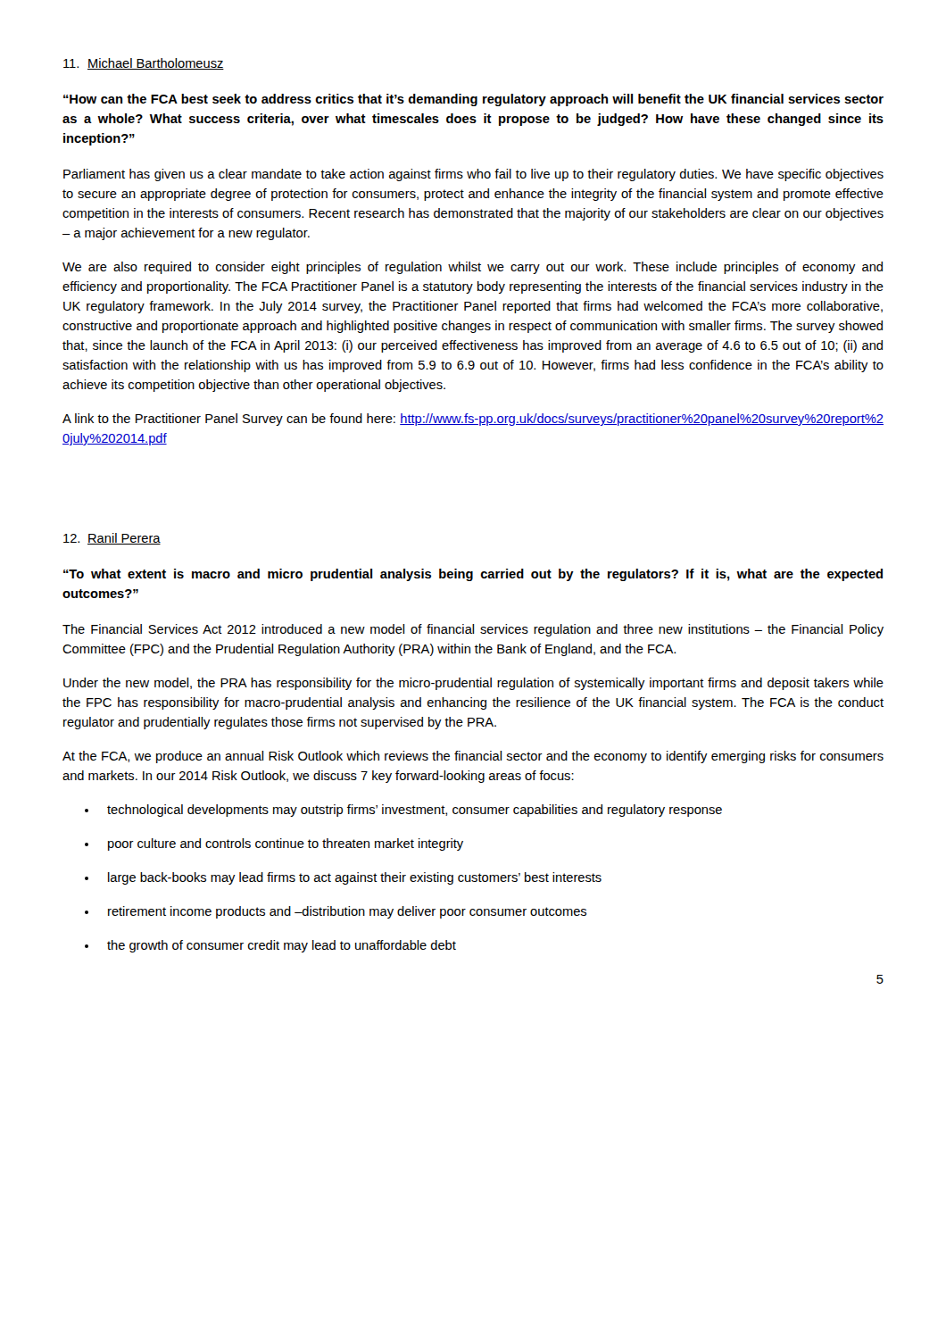11. Michael Bartholomeusz
“How can the FCA best seek to address critics that it’s demanding regulatory approach will benefit the UK financial services sector as a whole? What success criteria, over what timescales does it propose to be judged? How have these changed since its inception?”
Parliament has given us a clear mandate to take action against firms who fail to live up to their regulatory duties. We have specific objectives to secure an appropriate degree of protection for consumers, protect and enhance the integrity of the financial system and promote effective competition in the interests of consumers. Recent research has demonstrated that the majority of our stakeholders are clear on our objectives – a major achievement for a new regulator.
We are also required to consider eight principles of regulation whilst we carry out our work. These include principles of economy and efficiency and proportionality. The FCA Practitioner Panel is a statutory body representing the interests of the financial services industry in the UK regulatory framework. In the July 2014 survey, the Practitioner Panel reported that firms had welcomed the FCA’s more collaborative, constructive and proportionate approach and highlighted positive changes in respect of communication with smaller firms. The survey showed that, since the launch of the FCA in April 2013: (i) our perceived effectiveness has improved from an average of 4.6 to 6.5 out of 10; (ii) and satisfaction with the relationship with us has improved from 5.9 to 6.9 out of 10. However, firms had less confidence in the FCA’s ability to achieve its competition objective than other operational objectives.
A link to the Practitioner Panel Survey can be found here: http://www.fs-pp.org.uk/docs/surveys/practitioner%20panel%20survey%20report%20july%202014.pdf
12. Ranil Perera
“To what extent is macro and micro prudential analysis being carried out by the regulators? If it is, what are the expected outcomes?”
The Financial Services Act 2012 introduced a new model of financial services regulation and three new institutions – the Financial Policy Committee (FPC) and the Prudential Regulation Authority (PRA) within the Bank of England, and the FCA.
Under the new model, the PRA has responsibility for the micro-prudential regulation of systemically important firms and deposit takers while the FPC has responsibility for macro-prudential analysis and enhancing the resilience of the UK financial system. The FCA is the conduct regulator and prudentially regulates those firms not supervised by the PRA.
At the FCA, we produce an annual Risk Outlook which reviews the financial sector and the economy to identify emerging risks for consumers and markets. In our 2014 Risk Outlook, we discuss 7 key forward-looking areas of focus:
technological developments may outstrip firms’ investment, consumer capabilities and regulatory response
poor culture and controls continue to threaten market integrity
large back-books may lead firms to act against their existing customers’ best interests
retirement income products and –distribution may deliver poor consumer outcomes
the growth of consumer credit may lead to unaffordable debt
5